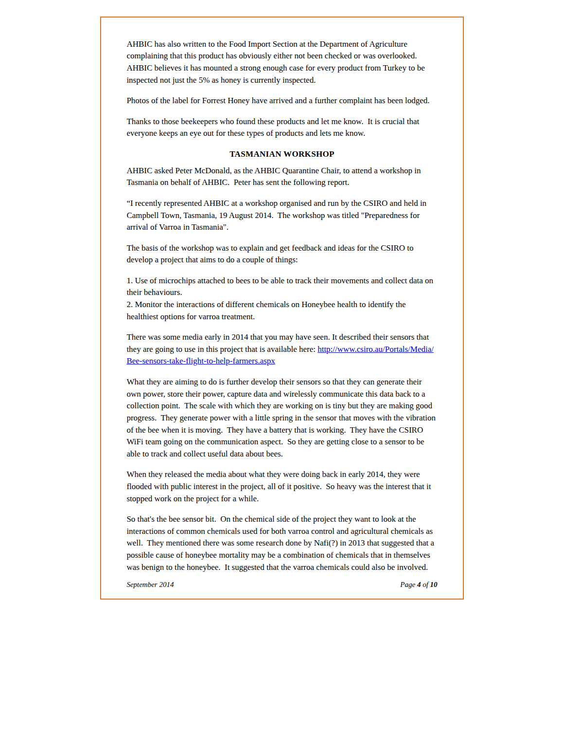AHBIC has also written to the Food Import Section at the Department of Agriculture complaining that this product has obviously either not been checked or was overlooked. AHBIC believes it has mounted a strong enough case for every product from Turkey to be inspected not just the 5% as honey is currently inspected.
Photos of the label for Forrest Honey have arrived and a further complaint has been lodged.
Thanks to those beekeepers who found these products and let me know. It is crucial that everyone keeps an eye out for these types of products and lets me know.
TASMANIAN WORKSHOP
AHBIC asked Peter McDonald, as the AHBIC Quarantine Chair, to attend a workshop in Tasmania on behalf of AHBIC. Peter has sent the following report.
“I recently represented AHBIC at a workshop organised and run by the CSIRO and held in Campbell Town, Tasmania, 19 August 2014. The workshop was titled "Preparedness for arrival of Varroa in Tasmania".
The basis of the workshop was to explain and get feedback and ideas for the CSIRO to develop a project that aims to do a couple of things:
1. Use of microchips attached to bees to be able to track their movements and collect data on their behaviours.
2. Monitor the interactions of different chemicals on Honeybee health to identify the healthiest options for varroa treatment.
There was some media early in 2014 that you may have seen. It described their sensors that they are going to use in this project that is available here: http://www.csiro.au/Portals/Media/Bee-sensors-take-flight-to-help-farmers.aspx
What they are aiming to do is further develop their sensors so that they can generate their own power, store their power, capture data and wirelessly communicate this data back to a collection point. The scale with which they are working on is tiny but they are making good progress. They generate power with a little spring in the sensor that moves with the vibration of the bee when it is moving. They have a battery that is working. They have the CSIRO WiFi team going on the communication aspect. So they are getting close to a sensor to be able to track and collect useful data about bees.
When they released the media about what they were doing back in early 2014, they were flooded with public interest in the project, all of it positive. So heavy was the interest that it stopped work on the project for a while.
So that's the bee sensor bit. On the chemical side of the project they want to look at the interactions of common chemicals used for both varroa control and agricultural chemicals as well. They mentioned there was some research done by Nafi(?) in 2013 that suggested that a possible cause of honeybee mortality may be a combination of chemicals that in themselves was benign to the honeybee. It suggested that the varroa chemicals could also be involved.
September 2014
Page 4 of 10